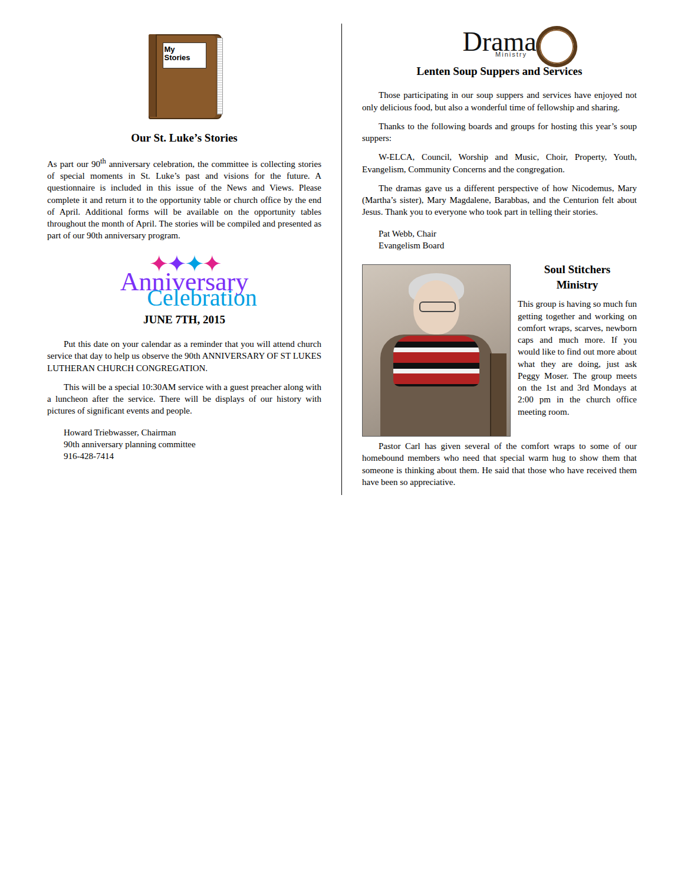My
Stories
Our St. Luke’s Stories
As part our 90th anniversary celebration, the committee is collecting stories of special moments in St. Luke’s past and visions for the future. A questionnaire is included in this issue of the News and Views. Please complete it and return it to the opportunity table or church office by the end of April. Additional forms will be available on the opportunity tables throughout the month of April. The stories will be compiled and presented as part of our 90th anniversary program.
✦✦✦✦
Anniversary
Celebration
JUNE 7TH, 2015
Put this date on your calendar as a reminder that you will attend church service that day to help us observe the 90th ANNIVERSARY OF ST LUKES LUTHERAN CHURCH CONGREGATION.
This will be a special 10:30AM service with a guest preacher along with a luncheon after the service. There will be displays of our history with pictures of significant events and people.
Howard Triebwasser, Chairman
90th anniversary planning committee
916-428-7414
Drama
Ministry
Lenten Soup Suppers and Services
Those participating in our soup suppers and services have enjoyed not only delicious food, but also a wonderful time of fellowship and sharing.
Thanks to the following boards and groups for hosting this year’s soup suppers:
W-ELCA, Council, Worship and Music, Choir, Property, Youth, Evangelism, Community Concerns and the congregation.
The dramas gave us a different perspective of how Nicodemus, Mary (Martha’s sister), Mary Magdalene, Barabbas, and the Centurion felt about Jesus. Thank you to everyone who took part in telling their stories.
Pat Webb, Chair
Evangelism Board
Soul Stitchers
Ministry
This group is having so much fun getting together and working on comfort wraps, scarves, newborn caps and much more. If you would like to find out more about what they are doing, just ask Peggy Moser. The group meets on the 1st and 3rd Mondays at 2:00 pm in the church office meeting room.
Pastor Carl has given several of the comfort wraps to some of our homebound members who need that special warm hug to show them that someone is thinking about them. He said that those who have received them have been so appreciative.